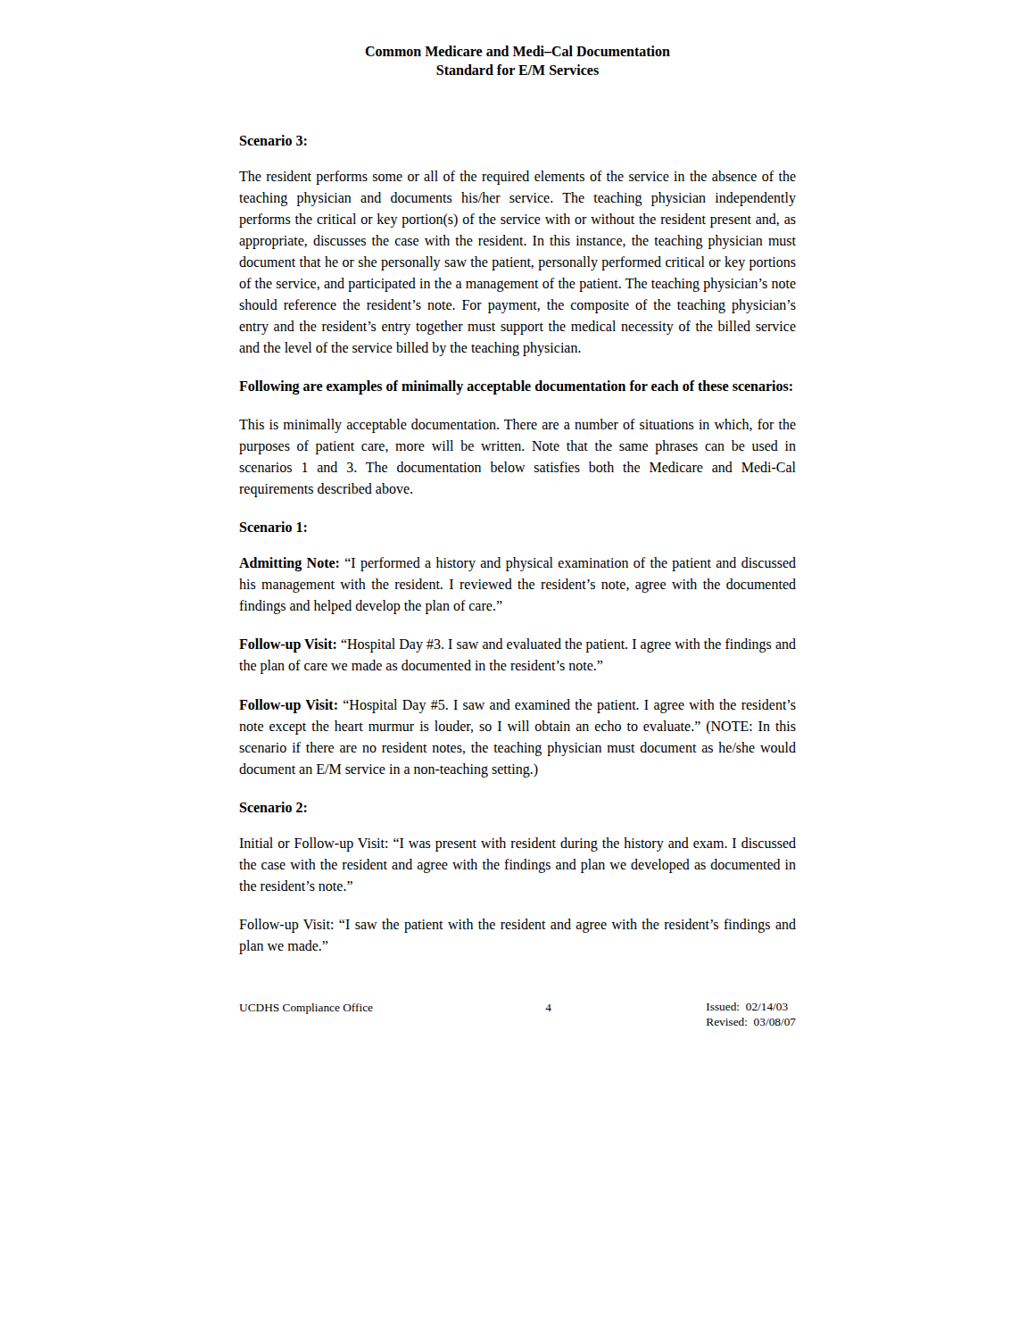Common Medicare and Medi–Cal Documentation
Standard for E/M Services
Scenario 3:
The resident performs some or all of the required elements of the service in the absence of the teaching physician and documents his/her service. The teaching physician independently performs the critical or key portion(s) of the service with or without the resident present and, as appropriate, discusses the case with the resident. In this instance, the teaching physician must document that he or she personally saw the patient, personally performed critical or key portions of the service, and participated in the a management of the patient. The teaching physician’s note should reference the resident’s note. For payment, the composite of the teaching physician’s entry and the resident’s entry together must support the medical necessity of the billed service and the level of the service billed by the teaching physician.
Following are examples of minimally acceptable documentation for each of these scenarios:
This is minimally acceptable documentation. There are a number of situations in which, for the purposes of patient care, more will be written. Note that the same phrases can be used in scenarios 1 and 3. The documentation below satisfies both the Medicare and Medi-Cal requirements described above.
Scenario 1:
Admitting Note: “I performed a history and physical examination of the patient and discussed his management with the resident. I reviewed the resident’s note, agree with the documented findings and helped develop the plan of care.”
Follow-up Visit: “Hospital Day #3. I saw and evaluated the patient. I agree with the findings and the plan of care we made as documented in the resident’s note.”
Follow-up Visit: “Hospital Day #5. I saw and examined the patient. I agree with the resident’s note except the heart murmur is louder, so I will obtain an echo to evaluate.” (NOTE: In this scenario if there are no resident notes, the teaching physician must document as he/she would document an E/M service in a non-teaching setting.)
Scenario 2:
Initial or Follow-up Visit: “I was present with resident during the history and exam. I discussed the case with the resident and agree with the findings and plan we developed as documented in the resident’s note.”
Follow-up Visit: “I saw the patient with the resident and agree with the resident’s findings and plan we made.”
UCDHS Compliance Office
4
Issued: 02/14/03
Revised: 03/08/07